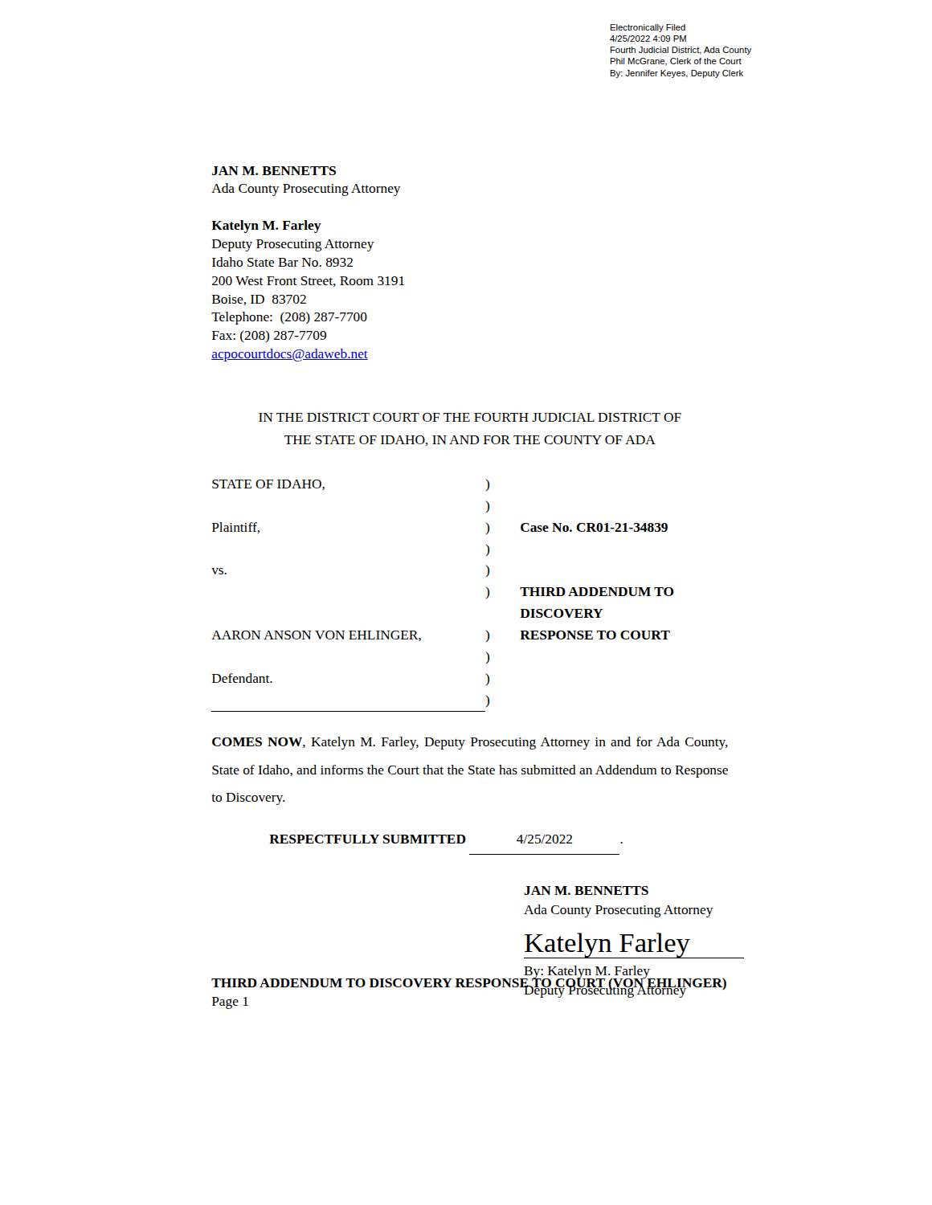Electronically Filed
4/25/2022 4:09 PM
Fourth Judicial District, Ada County
Phil McGrane, Clerk of the Court
By: Jennifer Keyes, Deputy Clerk
JAN M. BENNETTS
Ada County Prosecuting Attorney
Katelyn M. Farley
Deputy Prosecuting Attorney
Idaho State Bar No. 8932
200 West Front Street, Room 3191
Boise, ID 83702
Telephone: (208) 287-7700
Fax: (208) 287-7709
acpocourtdocs@adaweb.net
IN THE DISTRICT COURT OF THE FOURTH JUDICIAL DISTRICT OF
THE STATE OF IDAHO, IN AND FOR THE COUNTY OF ADA
| STATE OF IDAHO, | ) | |
| | ) | |
| Plaintiff, | ) | Case No. CR01-21-34839 |
| | ) | |
| vs. | ) | |
| | ) | THIRD ADDENDUM TO DISCOVERY |
| AARON ANSON VON EHLINGER, | ) | RESPONSE TO COURT |
| | ) | |
| Defendant. | ) | |
| | ) | |
COMES NOW, Katelyn M. Farley, Deputy Prosecuting Attorney in and for Ada County, State of Idaho, and informs the Court that the State has submitted an Addendum to Response to Discovery.
RESPECTFULLY SUBMITTED 4/25/2022.
JAN M. BENNETTS
Ada County Prosecuting Attorney
Katelyn Farley
By: Katelyn M. Farley
Deputy Prosecuting Attorney
THIRD ADDENDUM TO DISCOVERY RESPONSE TO COURT (VON EHLINGER) Page 1